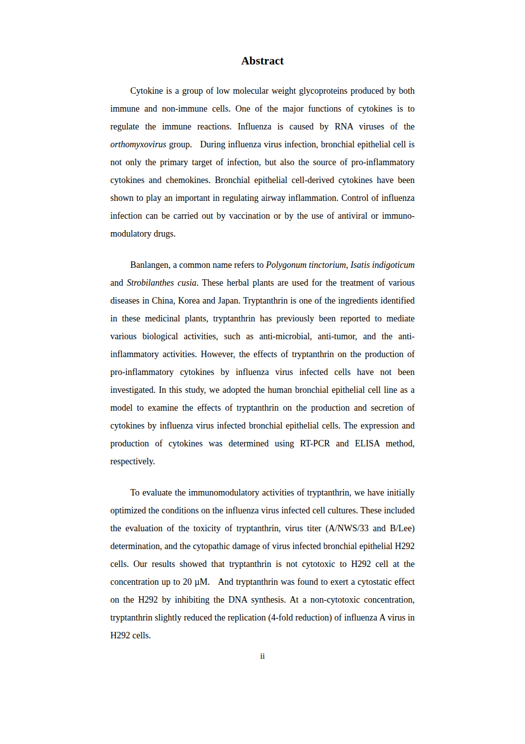Abstract
Cytokine is a group of low molecular weight glycoproteins produced by both immune and non-immune cells. One of the major functions of cytokines is to regulate the immune reactions. Influenza is caused by RNA viruses of the orthomyxovirus group. During influenza virus infection, bronchial epithelial cell is not only the primary target of infection, but also the source of pro-inflammatory cytokines and chemokines. Bronchial epithelial cell-derived cytokines have been shown to play an important in regulating airway inflammation. Control of influenza infection can be carried out by vaccination or by the use of antiviral or immuno-modulatory drugs.
Banlangen, a common name refers to Polygonum tinctorium, Isatis indigoticum and Strobilanthes cusia. These herbal plants are used for the treatment of various diseases in China, Korea and Japan. Tryptanthrin is one of the ingredients identified in these medicinal plants, tryptanthrin has previously been reported to mediate various biological activities, such as anti-microbial, anti-tumor, and the anti-inflammatory activities. However, the effects of tryptanthrin on the production of pro-inflammatory cytokines by influenza virus infected cells have not been investigated. In this study, we adopted the human bronchial epithelial cell line as a model to examine the effects of tryptanthrin on the production and secretion of cytokines by influenza virus infected bronchial epithelial cells. The expression and production of cytokines was determined using RT-PCR and ELISA method, respectively.
To evaluate the immunomodulatory activities of tryptanthrin, we have initially optimized the conditions on the influenza virus infected cell cultures. These included the evaluation of the toxicity of tryptanthrin, virus titer (A/NWS/33 and B/Lee) determination, and the cytopathic damage of virus infected bronchial epithelial H292 cells. Our results showed that tryptanthrin is not cytotoxic to H292 cell at the concentration up to 20 µM. And tryptanthrin was found to exert a cytostatic effect on the H292 by inhibiting the DNA synthesis. At a non-cytotoxic concentration, tryptanthrin slightly reduced the replication (4-fold reduction) of influenza A virus in H292 cells.
ii